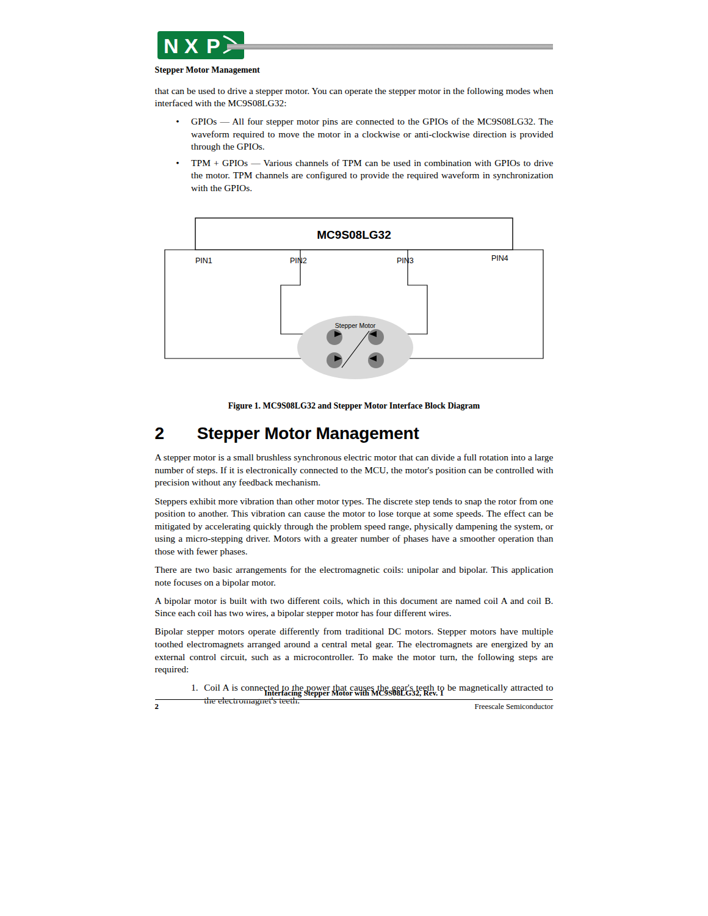N X P
Stepper Motor Management
that can be used to drive a stepper motor. You can operate the stepper motor in the following modes when interfaced with the MC9S08LG32:
GPIOs — All four stepper motor pins are connected to the GPIOs of the MC9S08LG32. The waveform required to move the motor in a clockwise or anti-clockwise direction is provided through the GPIOs.
TPM + GPIOs — Various channels of TPM can be used in combination with GPIOs to drive the motor. TPM channels are configured to provide the required waveform in synchronization with the GPIOs.
MC9S08LG32 PIN1 PIN2 PIN3 PIN4 Stepper Motor
Figure 1. MC9S08LG32 and Stepper Motor Interface Block Diagram
2 Stepper Motor Management
A stepper motor is a small brushless synchronous electric motor that can divide a full rotation into a large number of steps. If it is electronically connected to the MCU, the motor's position can be controlled with precision without any feedback mechanism.
Steppers exhibit more vibration than other motor types. The discrete step tends to snap the rotor from one position to another. This vibration can cause the motor to lose torque at some speeds. The effect can be mitigated by accelerating quickly through the problem speed range, physically dampening the system, or using a micro-stepping driver. Motors with a greater number of phases have a smoother operation than those with fewer phases.
There are two basic arrangements for the electromagnetic coils: unipolar and bipolar. This application note focuses on a bipolar motor.
A bipolar motor is built with two different coils, which in this document are named coil A and coil B. Since each coil has two wires, a bipolar stepper motor has four different wires.
Bipolar stepper motors operate differently from traditional DC motors. Stepper motors have multiple toothed electromagnets arranged around a central metal gear. The electromagnets are energized by an external control circuit, such as a microcontroller. To make the motor turn, the following steps are required:
Coil A is connected to the power that causes the gear's teeth to be magnetically attracted to the electromagnet's teeth.
Interfacing Stepper Motor with MC9S08LG32, Rev. 1
2 Freescale Semiconductor